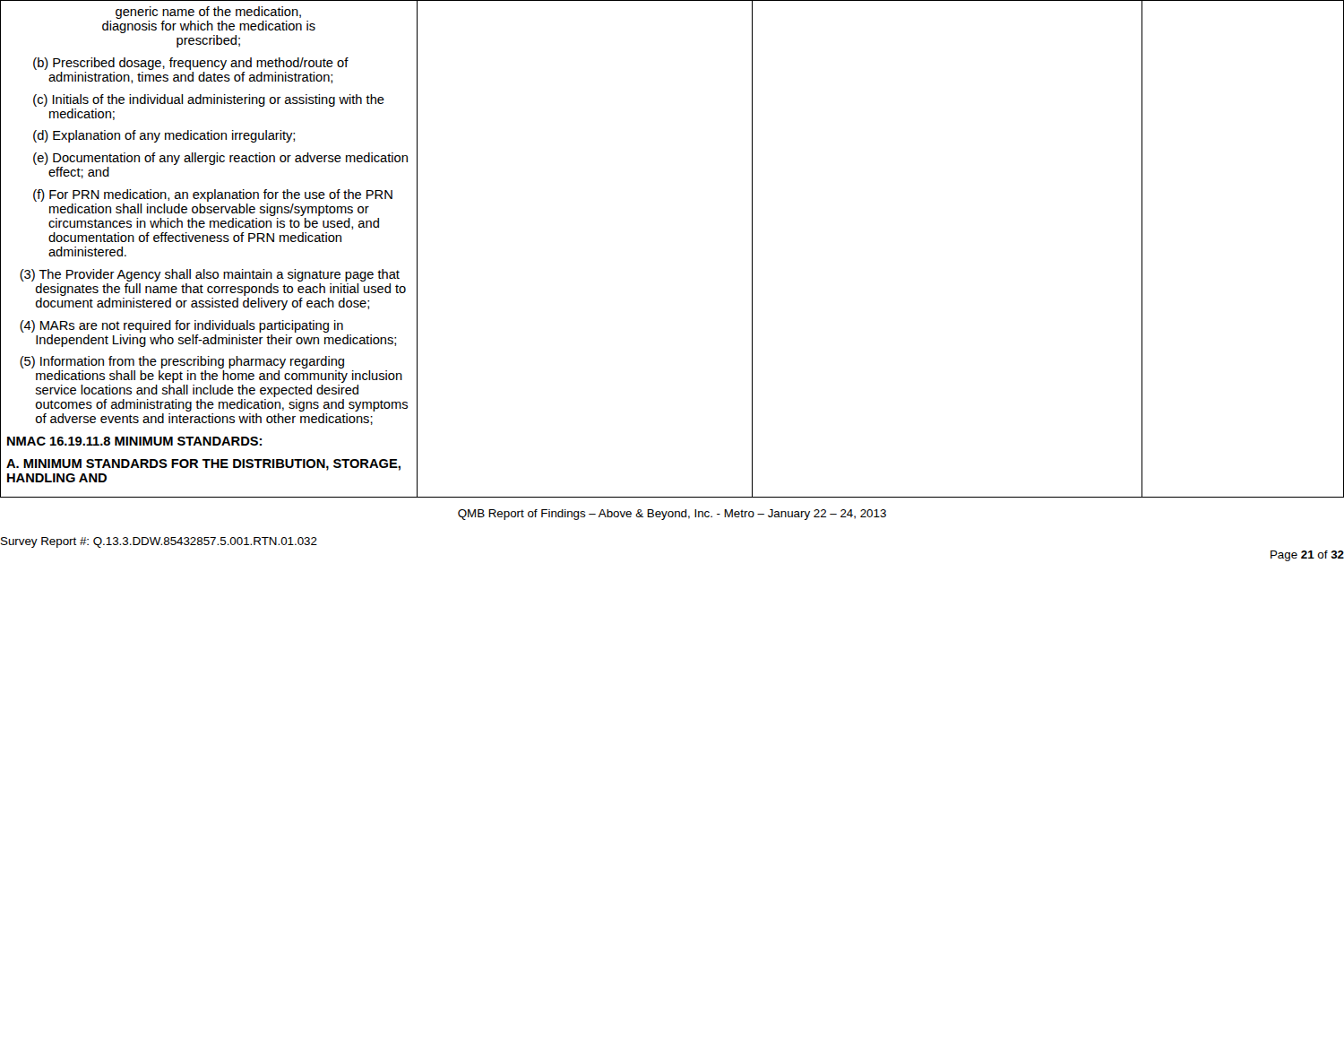| generic name of the medication, diagnosis for which the medication is prescribed; (b) Prescribed dosage, frequency and method/route of administration, times and dates of administration; (c) Initials of the individual administering or assisting with the medication; (d) Explanation of any medication irregularity; (e) Documentation of any allergic reaction or adverse medication effect; and (f) For PRN medication, an explanation for the use of the PRN medication shall include observable signs/symptoms or circumstances in which the medication is to be used, and documentation of effectiveness of PRN medication administered. (3) The Provider Agency shall also maintain a signature page that designates the full name that corresponds to each initial used to document administered or assisted delivery of each dose; (4) MARs are not required for individuals participating in Independent Living who self-administer their own medications; (5) Information from the prescribing pharmacy regarding medications shall be kept in the home and community inclusion service locations and shall include the expected desired outcomes of administrating the medication, signs and symptoms of adverse events and interactions with other medications; NMAC 16.19.11.8 MINIMUM STANDARDS: A. MINIMUM STANDARDS FOR THE DISTRIBUTION, STORAGE, HANDLING AND | | | |
QMB Report of Findings – Above & Beyond, Inc. - Metro – January 22 – 24, 2013
Survey Report #: Q.13.3.DDW.85432857.5.001.RTN.01.032
Page 21 of 32